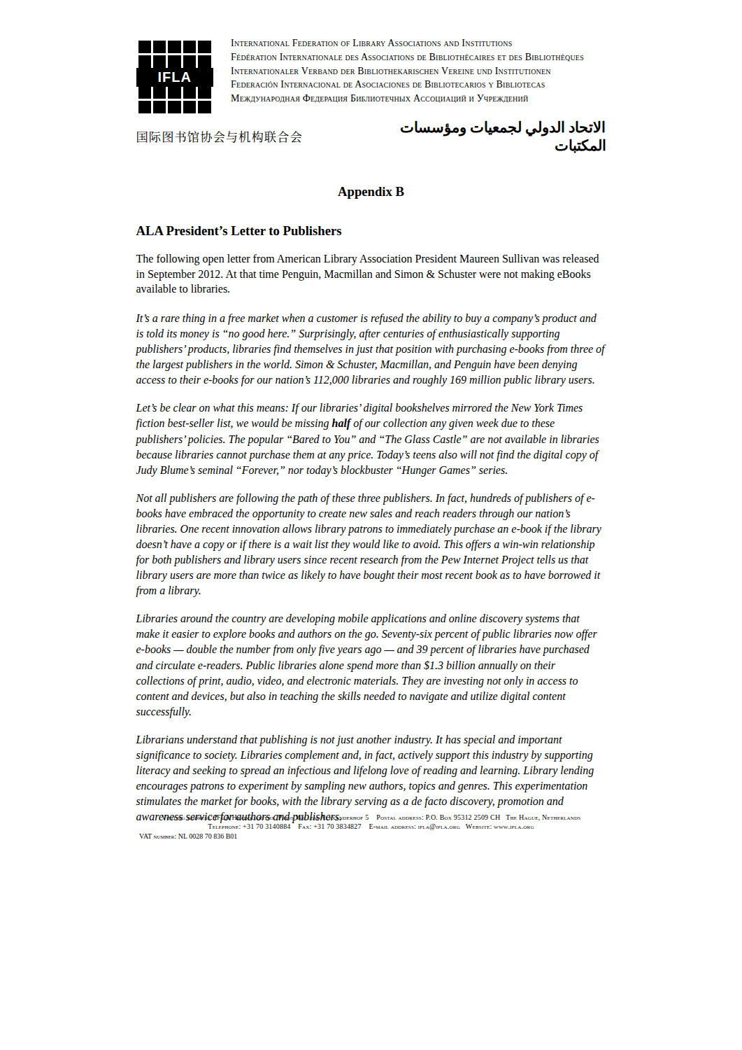IFLA
International Federation of Library Associations and Institutions
Fédération Internationale des Associations de Bibliothécaires et des Bibliothèques
Internationaler Verband der Bibliothekarischen Vereine und Institutionen
Federación Internacional de Asociaciones de Bibliotecarios y Bibliotecas
Международная Федерация Библиотечных Ассоциаций и Учреждений
国际图书馆协会与机构联合会
الاتحاد الدولي لجمعيات ومؤسسات المكتبات
Appendix B
ALA President’s Letter to Publishers
The following open letter from American Library Association President Maureen Sullivan was released in September 2012. At that time Penguin, Macmillan and Simon & Schuster were not making eBooks available to libraries.
It’s a rare thing in a free market when a customer is refused the ability to buy a company’s product and is told its money is “no good here.” Surprisingly, after centuries of enthusiastically supporting publishers’ products, libraries find themselves in just that position with purchasing e-books from three of the largest publishers in the world. Simon & Schuster, Macmillan, and Penguin have been denying access to their e-books for our nation’s 112,000 libraries and roughly 169 million public library users.
Let’s be clear on what this means: If our libraries’ digital bookshelves mirrored the New York Times fiction best-seller list, we would be missing half of our collection any given week due to these publishers’ policies. The popular “Bared to You” and “The Glass Castle” are not available in libraries because libraries cannot purchase them at any price. Today’s teens also will not find the digital copy of Judy Blume’s seminal “Forever,” nor today’s blockbuster “Hunger Games” series.
Not all publishers are following the path of these three publishers. In fact, hundreds of publishers of e-books have embraced the opportunity to create new sales and reach readers through our nation’s libraries. One recent innovation allows library patrons to immediately purchase an e-book if the library doesn’t have a copy or if there is a wait list they would like to avoid. This offers a win-win relationship for both publishers and library users since recent research from the Pew Internet Project tells us that library users are more than twice as likely to have bought their most recent book as to have borrowed it from a library.
Libraries around the country are developing mobile applications and online discovery systems that make it easier to explore books and authors on the go. Seventy-six percent of public libraries now offer e-books — double the number from only five years ago — and 39 percent of libraries have purchased and circulate e-readers. Public libraries alone spend more than $1.3 billion annually on their collections of print, audio, video, and electronic materials. They are investing not only in access to content and devices, but also in teaching the skills needed to navigate and utilize digital content successfully.
Librarians understand that publishing is not just another industry. It has special and important significance to society. Libraries complement and, in fact, actively support this industry by supporting literacy and seeking to spread an infectious and lifelong love of reading and learning. Library lending encourages patrons to experiment by sampling new authors, topics and genres. This experimentation stimulates the market for books, with the library serving as a de facto discovery, promotion and awareness service for authors and publishers.
Visiting address: IFLA Headquarters Prins Willem-Alexanderhof 5 Postal address: P.O. Box 95312 2509 CH The Hague, Netherlands
Telephone: +31 70 3140884 Fax: +31 70 3834827 E-mail address: ifla@ifla.org Website: www.ifla.org
VAT number: NL 0028 70 836 B01